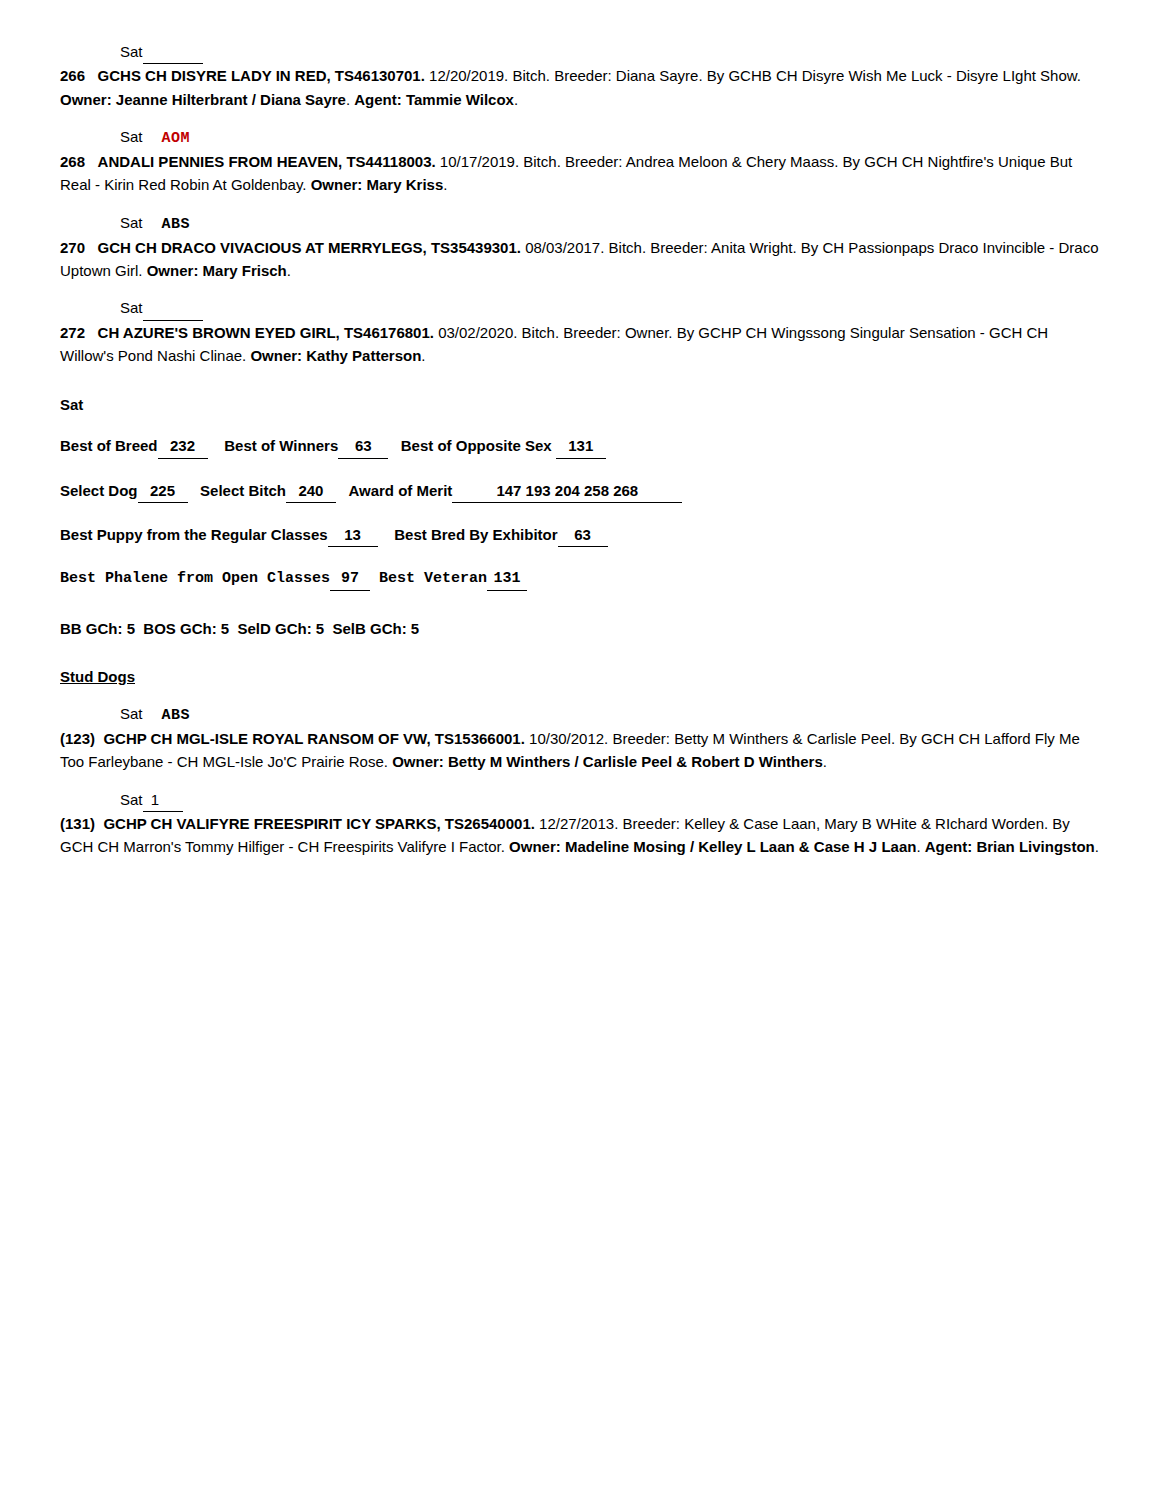Sat
266 GCHS CH DISYRE LADY IN RED, TS46130701. 12/20/2019. Bitch. Breeder: Diana Sayre. By GCHB CH Disyre Wish Me Luck - Disyre LIght Show. Owner: Jeanne Hilterbrant / Diana Sayre. Agent: Tammie Wilcox.
Sat AOM
268 ANDALI PENNIES FROM HEAVEN, TS44118003. 10/17/2019. Bitch. Breeder: Andrea Meloon & Chery Maass. By GCH CH Nightfire's Unique But Real - Kirin Red Robin At Goldenbay. Owner: Mary Kriss.
Sat ABS
270 GCH CH DRACO VIVACIOUS AT MERRYLEGS, TS35439301. 08/03/2017. Bitch. Breeder: Anita Wright. By CH Passionpaps Draco Invincible - Draco Uptown Girl. Owner: Mary Frisch.
Sat
272 CH AZURE'S BROWN EYED GIRL, TS46176801. 03/02/2020. Bitch. Breeder: Owner. By GCHP CH Wingssong Singular Sensation - GCH CH Willow's Pond Nashi Clinae. Owner: Kathy Patterson.
Sat
Best of Breed232 Best of Winners63 Best of Opposite Sex 131
Select Dog225 Select Bitch240 Award of Merit147 193 204 258 268
Best Puppy from the Regular Classes13 Best Bred By Exhibitor63
Best Phalene from Open Classes97 Best Veteran131
BB GCh: 5 BOS GCh: 5 SelD GCh: 5 SelB GCh: 5
Stud Dogs
Sat ABS
(123) GCHP CH MGL-ISLE ROYAL RANSOM OF VW, TS15366001. 10/30/2012. Breeder: Betty M Winthers & Carlisle Peel. By GCH CH Lafford Fly Me Too Farleybane - CH MGL-Isle Jo'C Prairie Rose. Owner: Betty M Winthers / Carlisle Peel & Robert D Winthers.
Sat 1
(131) GCHP CH VALIFYRE FREESPIRIT ICY SPARKS, TS26540001. 12/27/2013. Breeder: Kelley & Case Laan, Mary B WHite & RIchard Worden. By GCH CH Marron's Tommy Hilfiger - CH Freespirits Valifyre I Factor. Owner: Madeline Mosing / Kelley L Laan & Case H J Laan. Agent: Brian Livingston.